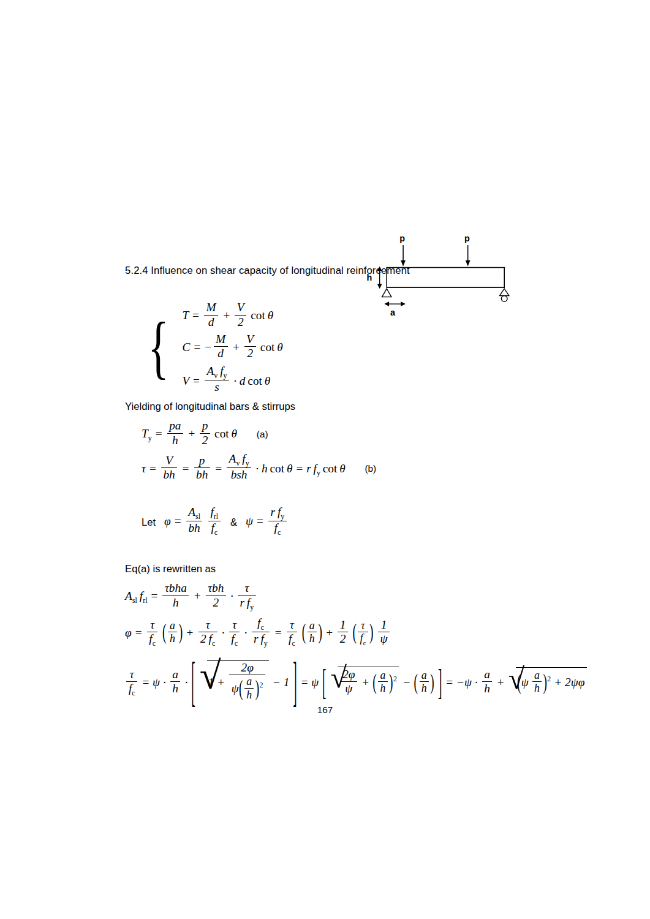p p h a
5.2.4 Influence on shear capacity of longitudinal reinforcement
{
T = Md + V 2 cot θ
C = −Md + V 2 cot θ
V = Av fy s · d cot θ
Yielding of longitudinal bars & stirrups
Ty = pa h + p 2 cot θ (a)
τ = Vbh = pbh = Av fy bsh · h cot θ = r fy cot θ (b)
Let φ = Asl bh frl fc & ψ = r fy fc
Eq(a) is rewritten as
Asl frl = τbha h + τbh 2 · τr fy
φ = τfc (ah) + τ 2 fc · τfc · fc r fy = τfc (ah) + 12 (τfc) 1 ψ
τfc = ψ · ah · [ 1 + 2φ ψ(ah)2 − 1 ] = ψ [ 2φ ψ + (ah)2 − (ah) ] = −ψ · ah + (ψ ah)2 + 2ψφ
167